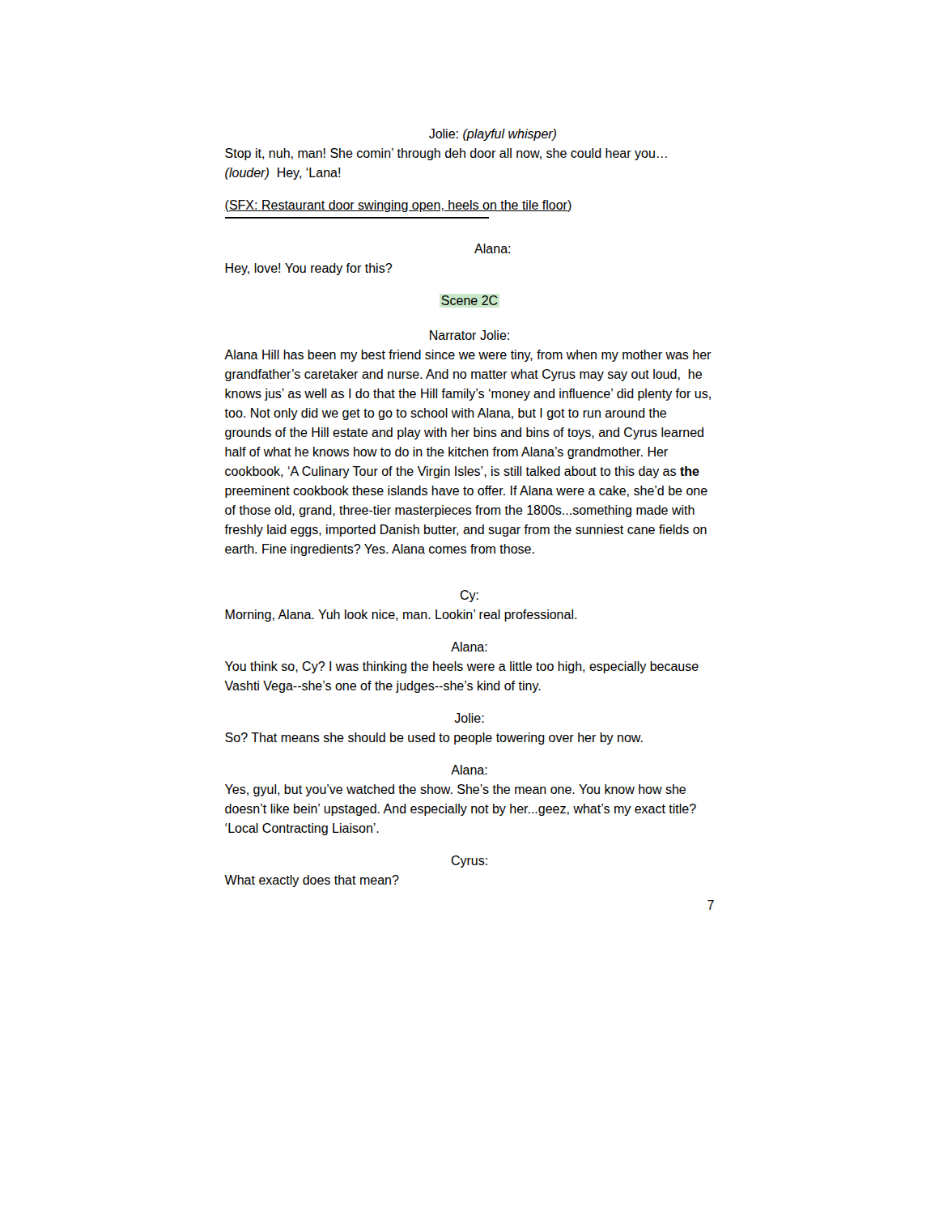Jolie: (playful whisper)
Stop it, nuh, man! She comin’ through deh door all now, she could hear you… (louder) Hey, ‘Lana!
(SFX: Restaurant door swinging open, heels on the tile floor)
Alana:
Hey, love! You ready for this?
Scene 2C
Narrator Jolie:
Alana Hill has been my best friend since we were tiny, from when my mother was her grandfather’s caretaker and nurse. And no matter what Cyrus may say out loud, he knows jus’ as well as I do that the Hill family’s ‘money and influence’ did plenty for us, too. Not only did we get to go to school with Alana, but I got to run around the grounds of the Hill estate and play with her bins and bins of toys, and Cyrus learned half of what he knows how to do in the kitchen from Alana’s grandmother. Her cookbook, ‘A Culinary Tour of the Virgin Isles’, is still talked about to this day as the preeminent cookbook these islands have to offer. If Alana were a cake, she’d be one of those old, grand, three-tier masterpieces from the 1800s...something made with freshly laid eggs, imported Danish butter, and sugar from the sunniest cane fields on earth. Fine ingredients? Yes. Alana comes from those.
Cy:
Morning, Alana. Yuh look nice, man. Lookin’ real professional.
Alana:
You think so, Cy? I was thinking the heels were a little too high, especially because Vashti Vega--she’s one of the judges--she’s kind of tiny.
Jolie:
So? That means she should be used to people towering over her by now.
Alana:
Yes, gyul, but you’ve watched the show. She’s the mean one. You know how she doesn’t like bein’ upstaged. And especially not by her...geez, what’s my exact title? ‘Local Contracting Liaison’.
Cyrus:
What exactly does that mean?
7